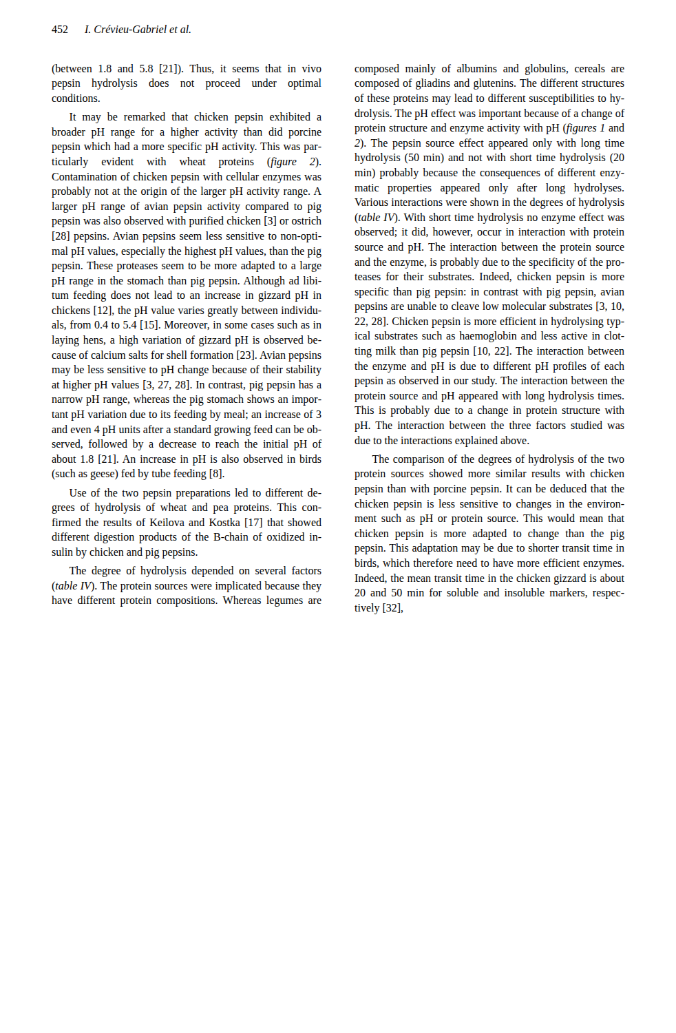452 I. Crévieu-Gabriel et al.
(between 1.8 and 5.8 [21]). Thus, it seems that in vivo pepsin hydrolysis does not proceed under optimal conditions.
It may be remarked that chicken pepsin exhibited a broader pH range for a higher activity than did porcine pepsin which had a more specific pH activity. This was particularly evident with wheat proteins (figure 2). Contamination of chicken pepsin with cellular enzymes was probably not at the origin of the larger pH activity range. A larger pH range of avian pepsin activity compared to pig pepsin was also observed with purified chicken [3] or ostrich [28] pepsins. Avian pepsins seem less sensitive to non-optimal pH values, especially the highest pH values, than the pig pepsin. These proteases seem to be more adapted to a large pH range in the stomach than pig pepsin. Although ad libitum feeding does not lead to an increase in gizzard pH in chickens [12], the pH value varies greatly between individuals, from 0.4 to 5.4 [15]. Moreover, in some cases such as in laying hens, a high variation of gizzard pH is observed because of calcium salts for shell formation [23]. Avian pepsins may be less sensitive to pH change because of their stability at higher pH values [3, 27, 28]. In contrast, pig pepsin has a narrow pH range, whereas the pig stomach shows an important pH variation due to its feeding by meal; an increase of 3 and even 4 pH units after a standard growing feed can be observed, followed by a decrease to reach the initial pH of about 1.8 [21]. An increase in pH is also observed in birds (such as geese) fed by tube feeding [8].
Use of the two pepsin preparations led to different degrees of hydrolysis of wheat and pea proteins. This confirmed the results of Keilova and Kostka [17] that showed different digestion products of the B-chain of oxidized insulin by chicken and pig pepsins.
The degree of hydrolysis depended on several factors (table IV). The protein sources were implicated because they have different protein compositions. Whereas legumes are composed mainly of albumins and globulins, cereals are composed of gliadins and glutenins. The different structures of these proteins may lead to different susceptibilities to hydrolysis. The pH effect was important because of a change of protein structure and enzyme activity with pH (figures 1 and 2). The pepsin source effect appeared only with long time hydrolysis (50 min) and not with short time hydrolysis (20 min) probably because the consequences of different enzymatic properties appeared only after long hydrolyses. Various interactions were shown in the degrees of hydrolysis (table IV). With short time hydrolysis no enzyme effect was observed; it did, however, occur in interaction with protein source and pH. The interaction between the protein source and the enzyme, is probably due to the specificity of the proteases for their substrates. Indeed, chicken pepsin is more specific than pig pepsin: in contrast with pig pepsin, avian pepsins are unable to cleave low molecular substrates [3, 10, 22, 28]. Chicken pepsin is more efficient in hydrolysing typical substrates such as haemoglobin and less active in clotting milk than pig pepsin [10, 22]. The interaction between the enzyme and pH is due to different pH profiles of each pepsin as observed in our study. The interaction between the protein source and pH appeared with long hydrolysis times. This is probably due to a change in protein structure with pH. The interaction between the three factors studied was due to the interactions explained above.
The comparison of the degrees of hydrolysis of the two protein sources showed more similar results with chicken pepsin than with porcine pepsin. It can be deduced that the chicken pepsin is less sensitive to changes in the environment such as pH or protein source. This would mean that chicken pepsin is more adapted to change than the pig pepsin. This adaptation may be due to shorter transit time in birds, which therefore need to have more efficient enzymes. Indeed, the mean transit time in the chicken gizzard is about 20 and 50 min for soluble and insoluble markers, respectively [32],